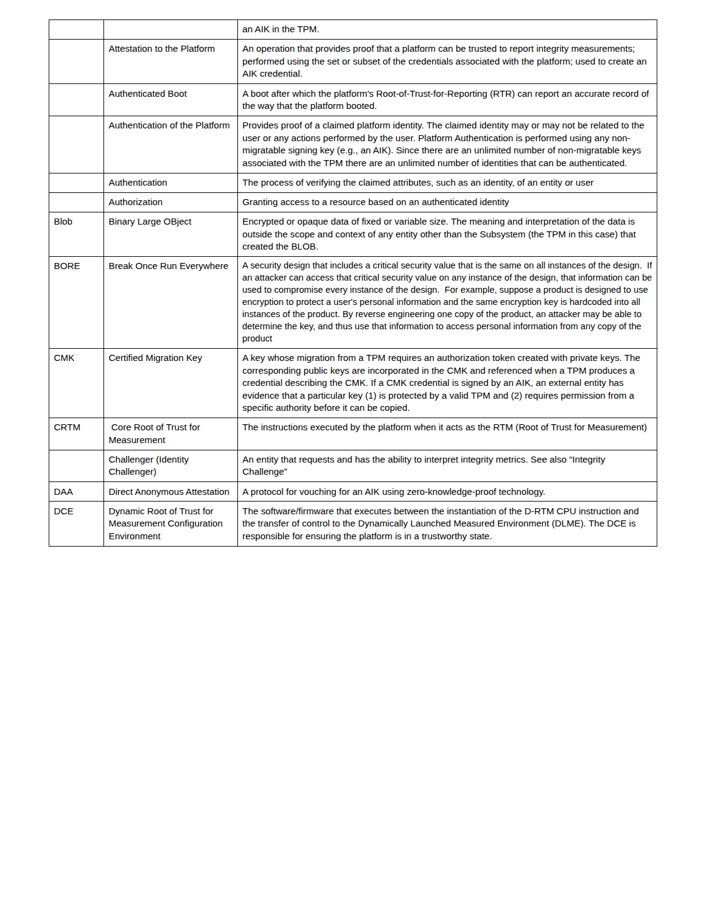| | | an AIK in the TPM. |
| | Attestation to the Platform | An operation that provides proof that a platform can be trusted to report integrity measurements; performed using the set or subset of the credentials associated with the platform; used to create an AIK credential. |
| | Authenticated Boot | A boot after which the platform's Root-of-Trust-for-Reporting (RTR) can report an accurate record of the way that the platform booted. |
| | Authentication of the Platform | Provides proof of a claimed platform identity. The claimed identity may or may not be related to the user or any actions performed by the user. Platform Authentication is performed using any non-migratable signing key (e.g., an AIK). Since there are an unlimited number of non-migratable keys associated with the TPM there are an unlimited number of identities that can be authenticated. |
| | Authentication | The process of verifying the claimed attributes, such as an identity, of an entity or user |
| | Authorization | Granting access to a resource based on an authenticated identity |
| Blob | Binary Large OBject | Encrypted or opaque data of fixed or variable size. The meaning and interpretation of the data is outside the scope and context of any entity other than the Subsystem (the TPM in this case) that created the BLOB. |
| BORE | Break Once Run Everywhere | A security design that includes a critical security value that is the same on all instances of the design. If an attacker can access that critical security value on any instance of the design, that information can be used to compromise every instance of the design. For example, suppose a product is designed to use encryption to protect a user's personal information and the same encryption key is hardcoded into all instances of the product. By reverse engineering one copy of the product, an attacker may be able to determine the key, and thus use that information to access personal information from any copy of the product |
| CMK | Certified Migration Key | A key whose migration from a TPM requires an authorization token created with private keys. The corresponding public keys are incorporated in the CMK and referenced when a TPM produces a credential describing the CMK. If a CMK credential is signed by an AIK, an external entity has evidence that a particular key (1) is protected by a valid TPM and (2) requires permission from a specific authority before it can be copied. |
| CRTM | Core Root of Trust for Measurement | The instructions executed by the platform when it acts as the RTM (Root of Trust for Measurement) |
| | Challenger (Identity Challenger) | An entity that requests and has the ability to interpret integrity metrics. See also “Integrity Challenge” |
| DAA | Direct Anonymous Attestation | A protocol for vouching for an AIK using zero-knowledge-proof technology. |
| DCE | Dynamic Root of Trust for Measurement Configuration Environment | The software/firmware that executes between the instantiation of the D-RTM CPU instruction and the transfer of control to the Dynamically Launched Measured Environment (DLME). The DCE is responsible for ensuring the platform is in a trustworthy state. |